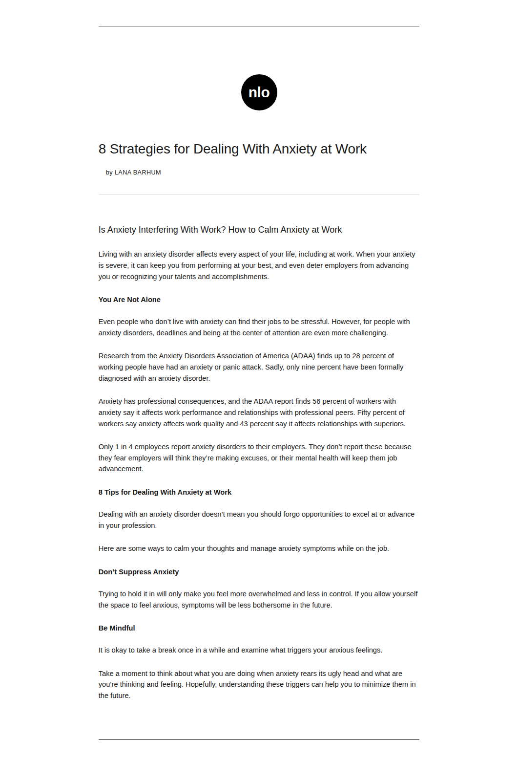nlo
8 Strategies for Dealing With Anxiety at Work
by LANA BARHUM
Is Anxiety Interfering With Work? How to Calm Anxiety at Work
Living with an anxiety disorder affects every aspect of your life, including at work. When your anxiety is severe, it can keep you from performing at your best, and even deter employers from advancing you or recognizing your talents and accomplishments.
You Are Not Alone
Even people who don’t live with anxiety can find their jobs to be stressful. However, for people with anxiety disorders, deadlines and being at the center of attention are even more challenging.
Research from the Anxiety Disorders Association of America (ADAA) finds up to 28 percent of working people have had an anxiety or panic attack. Sadly, only nine percent have been formally diagnosed with an anxiety disorder.
Anxiety has professional consequences, and the ADAA report finds 56 percent of workers with anxiety say it affects work performance and relationships with professional peers. Fifty percent of workers say anxiety affects work quality and 43 percent say it affects relationships with superiors.
Only 1 in 4 employees report anxiety disorders to their employers. They don’t report these because they fear employers will think they’re making excuses, or their mental health will keep them job advancement.
8 Tips for Dealing With Anxiety at Work
Dealing with an anxiety disorder doesn’t mean you should forgo opportunities to excel at or advance in your profession.
Here are some ways to calm your thoughts and manage anxiety symptoms while on the job.
Don’t Suppress Anxiety
Trying to hold it in will only make you feel more overwhelmed and less in control. If you allow yourself the space to feel anxious, symptoms will be less bothersome in the future.
Be Mindful
It is okay to take a break once in a while and examine what triggers your anxious feelings.
Take a moment to think about what you are doing when anxiety rears its ugly head and what are you’re thinking and feeling. Hopefully, understanding these triggers can help you to minimize them in the future.